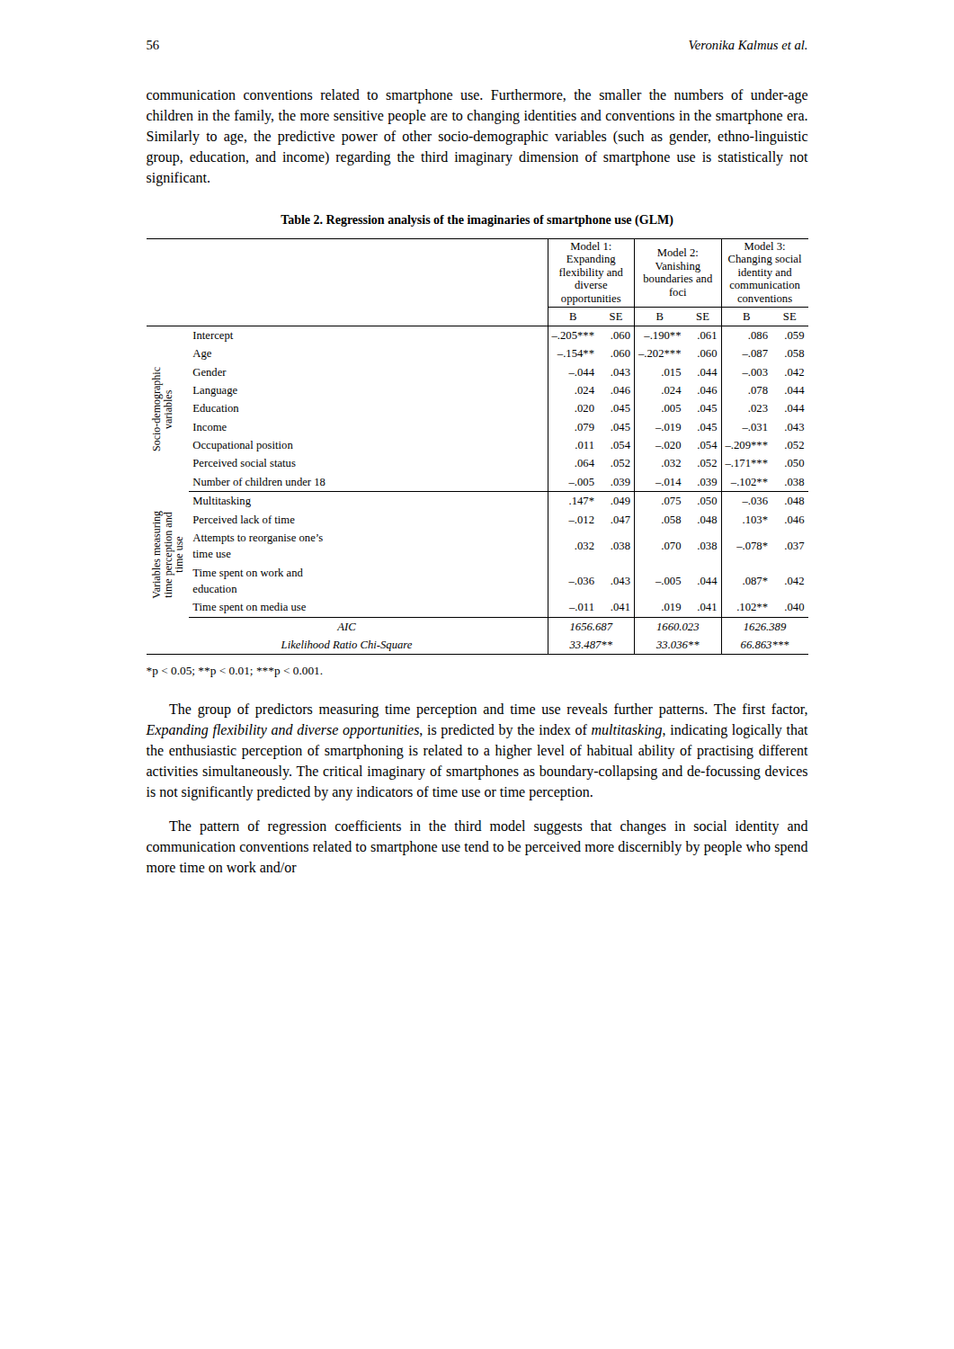56 Veronika Kalmus et al.
communication conventions related to smartphone use. Furthermore, the smaller the numbers of under-age children in the family, the more sensitive people are to changing identities and conventions in the smartphone era. Similarly to age, the predictive power of other socio-demographic variables (such as gender, ethno-linguistic group, education, and income) regarding the third imaginary dimension of smartphone use is statistically not significant.
Table 2. Regression analysis of the imaginaries of smartphone use (GLM)
| | Model 1: Expanding flexibility and diverse opportunities | Model 2: Vanishing boundaries and foci | Model 3: Changing social identity and communication conventions |
| --- | --- | --- | --- |
| | B | SE | B | SE | B | SE |
| Socio-demographic variables | Intercept | –.205*** | .060 | –.190** | .061 | .086 | .059 |
| Age | –.154** | .060 | –.202*** | .060 | –.087 | .058 |
| Gender | –.044 | .043 | .015 | .044 | –.003 | .042 |
| Language | .024 | .046 | .024 | .046 | .078 | .044 |
| Education | .020 | .045 | .005 | .045 | .023 | .044 |
| Income | .079 | .045 | –.019 | .045 | –.031 | .043 |
| Occupational position | .011 | .054 | –.020 | .054 | –.209*** | .052 |
| Perceived social status | .064 | .052 | .032 | .052 | –.171*** | .050 |
| Number of children under 18 | –.005 | .039 | –.014 | .039 | –.102** | .038 |
| Variables measuring time perception and time use | Multitasking | .147* | .049 | .075 | .050 | –.036 | .048 |
| Perceived lack of time | –.012 | .047 | .058 | .048 | .103* | .046 |
| Attempts to reorganise one’s time use | .032 | .038 | .070 | .038 | –.078* | .037 |
| Time spent on work and education | –.036 | .043 | –.005 | .044 | .087* | .042 |
| Time spent on media use | –.011 | .041 | .019 | .041 | .102** | .040 |
| AIC | 1656.687 | 1660.023 | 1626.389 |
| Likelihood Ratio Chi-Square | 33.487** | 33.036** | 66.863*** |
*p < 0.05; **p < 0.01; ***p < 0.001.
The group of predictors measuring time perception and time use reveals further patterns. The first factor, Expanding flexibility and diverse opportunities, is predicted by the index of multitasking, indicating logically that the enthusiastic perception of smartphoning is related to a higher level of habitual ability of practising different activities simultaneously. The critical imaginary of smartphones as boundary-collapsing and de-focussing devices is not significantly predicted by any indicators of time use or time perception.
The pattern of regression coefficients in the third model suggests that changes in social identity and communication conventions related to smartphone use tend to be perceived more discernibly by people who spend more time on work and/or